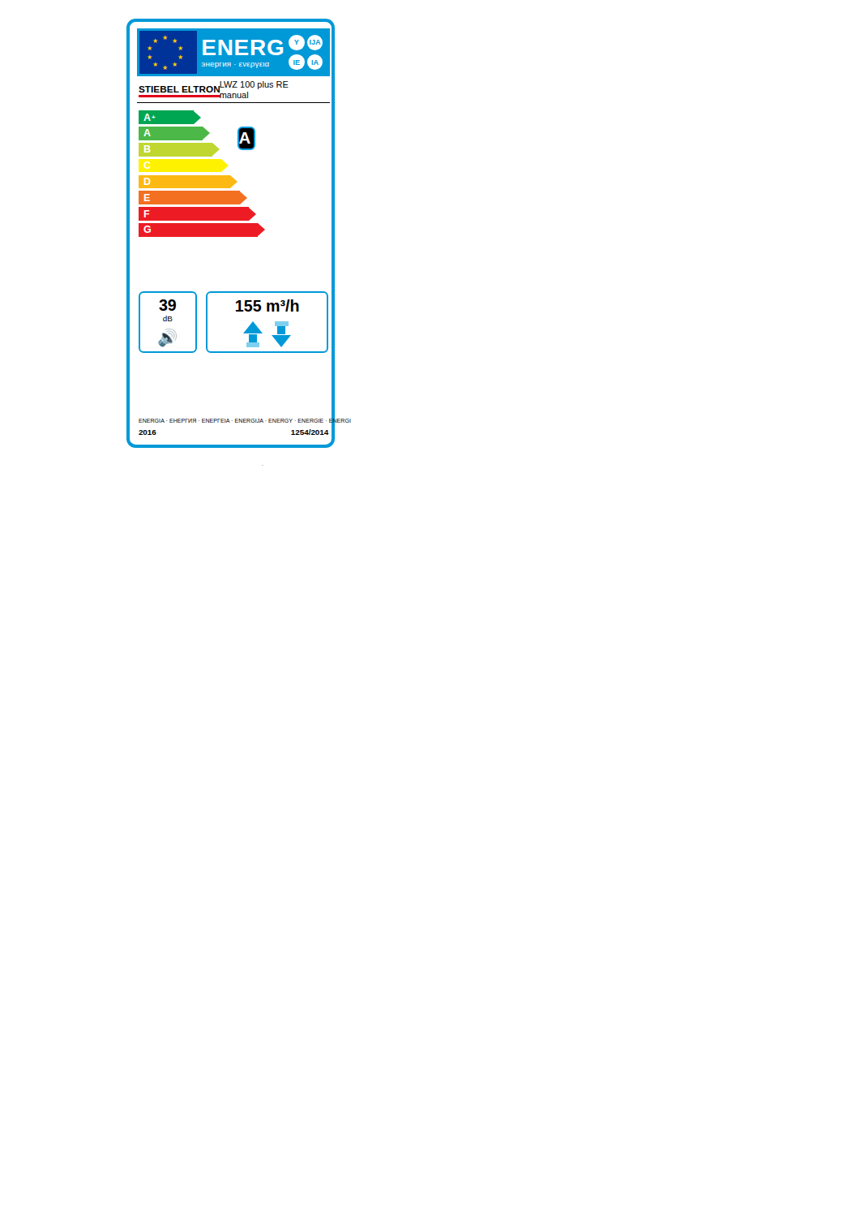★ ★ ★ ★ ★ ★ ★ ★ ★ ★
ENERG
энергия · ενεργεια
Y
IJA
IE
IA
STIEBEL ELTRON
LWZ 100 plus RE
manual
A+
A
B
C
D
E
F
G
A
39
dB
🔊
155 m³/h
ENERGIA · ЕНЕРГИЯ · ΕΝΕΡΓΕΙΑ · ENERGIJA · ENERGY · ENERGIE · ENERGI
20161254/2014
.